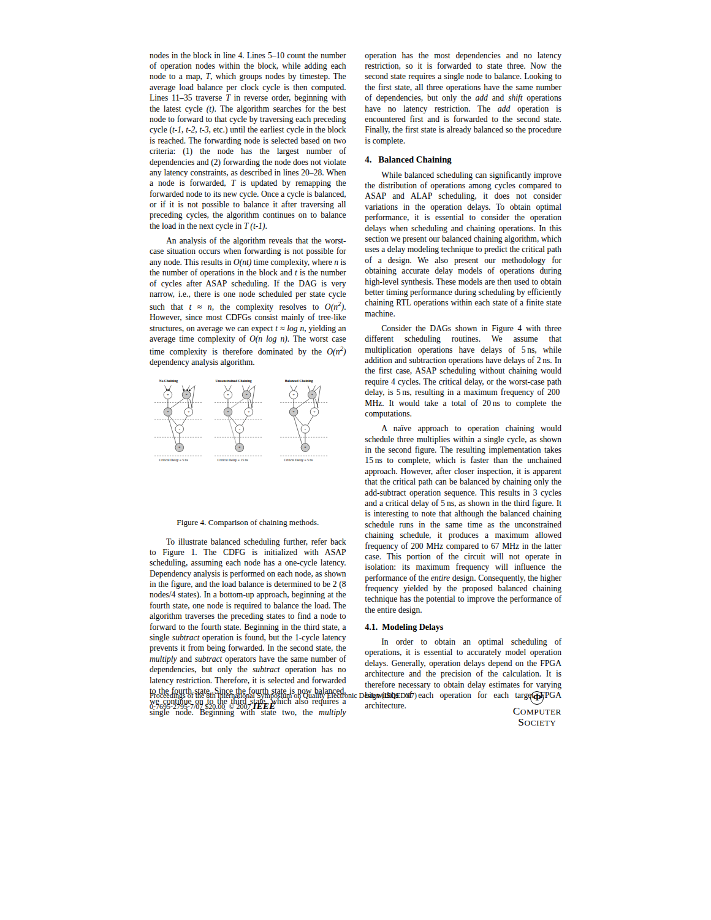nodes in the block in line 4. Lines 5–10 count the number of operation nodes within the block, while adding each node to a map, T, which groups nodes by timestep. The average load balance per clock cycle is then computed. Lines 11–35 traverse T in reverse order, beginning with the latest cycle (t). The algorithm searches for the best node to forward to that cycle by traversing each preceding cycle (t-1, t-2, t-3, etc.) until the earliest cycle in the block is reached. The forwarding node is selected based on two criteria: (1) the node has the largest number of dependencies and (2) forwarding the node does not violate any latency constraints, as described in lines 20–28. When a node is forwarded, T is updated by remapping the forwarded node to its new cycle. Once a cycle is balanced, or if it is not possible to balance it after traversing all preceding cycles, the algorithm continues on to balance the load in the next cycle in T (t-1).
An analysis of the algorithm reveals that the worst-case situation occurs when forwarding is not possible for any node. This results in O(nt) time complexity, where n is the number of operations in the block and t is the number of cycles after ASAP scheduling. If the DAG is very narrow, i.e., there is one node scheduled per state cycle such that t ≈ n, the complexity resolves to O(n2). However, since most CDFGs consist mainly of tree-like structures, on average we can expect t ≈ log n, yielding an average time complexity of O(n log n). The worst case time complexity is therefore dominated by the O(n2) dependency analysis algorithm.
No Chaining Unconstrained Chaining Balanced Chaining + * * + - * Critical Delay = 5 ns + * * + - * Critical Delay = 15 ns + * * + - * Critical Delay = 5 ns
Figure 4. Comparison of chaining methods.
To illustrate balanced scheduling further, refer back to Figure 1. The CDFG is initialized with ASAP scheduling, assuming each node has a one-cycle latency. Dependency analysis is performed on each node, as shown in the figure, and the load balance is determined to be 2 (8 nodes/4 states). In a bottom-up approach, beginning at the fourth state, one node is required to balance the load. The algorithm traverses the preceding states to find a node to forward to the fourth state. Beginning in the third state, a single subtract operation is found, but the 1-cycle latency prevents it from being forwarded. In the second state, the multiply and subtract operators have the same number of dependencies, but only the subtract operation has no latency restriction. Therefore, it is selected and forwarded to the fourth state. Since the fourth state is now balanced, we continue on to the third state, which also requires a single node. Beginning with state two, the multiply operation has the most dependencies and no latency restriction, so it is forwarded to state three. Now the second state requires a single node to balance. Looking to the first state, all three operations have the same number of dependencies, but only the add and shift operations have no latency restriction. The add operation is encountered first and is forwarded to the second state. Finally, the first state is already balanced so the procedure is complete.
4. Balanced Chaining
While balanced scheduling can significantly improve the distribution of operations among cycles compared to ASAP and ALAP scheduling, it does not consider variations in the operation delays. To obtain optimal performance, it is essential to consider the operation delays when scheduling and chaining operations. In this section we present our balanced chaining algorithm, which uses a delay modeling technique to predict the critical path of a design. We also present our methodology for obtaining accurate delay models of operations during high-level synthesis. These models are then used to obtain better timing performance during scheduling by efficiently chaining RTL operations within each state of a finite state machine.
Consider the DAGs shown in Figure 4 with three different scheduling routines. We assume that multiplication operations have delays of 5 ns, while addition and subtraction operations have delays of 2 ns. In the first case, ASAP scheduling without chaining would require 4 cycles. The critical delay, or the worst-case path delay, is 5 ns, resulting in a maximum frequency of 200 MHz. It would take a total of 20 ns to complete the computations.
A naïve approach to operation chaining would schedule three multiplies within a single cycle, as shown in the second figure. The resulting implementation takes 15 ns to complete, which is faster than the unchained approach. However, after closer inspection, it is apparent that the critical path can be balanced by chaining only the add-subtract operation sequence. This results in 3 cycles and a critical delay of 5 ns, as shown in the third figure. It is interesting to note that although the balanced chaining schedule runs in the same time as the unconstrained chaining schedule, it produces a maximum allowed frequency of 200 MHz compared to 67 MHz in the latter case. This portion of the circuit will not operate in isolation: its maximum frequency will influence the performance of the entire design. Consequently, the higher frequency yielded by the proposed balanced chaining technique has the potential to improve the performance of the entire design.
4.1. Modeling Delays
In order to obtain an optimal scheduling of operations, it is essential to accurately model operation delays. Generally, operation delays depend on the FPGA architecture and the precision of the calculation. It is therefore necessary to obtain delay estimates for varying bit-widths of each operation for each target FPGA architecture.
Proceedings of the 8th International Symposium on Quality Electronic Design (ISQED'07)
0-7695-2795-7/07 $20.00 © 2007 IEEE
Φ
COMPUTER SOCIETY